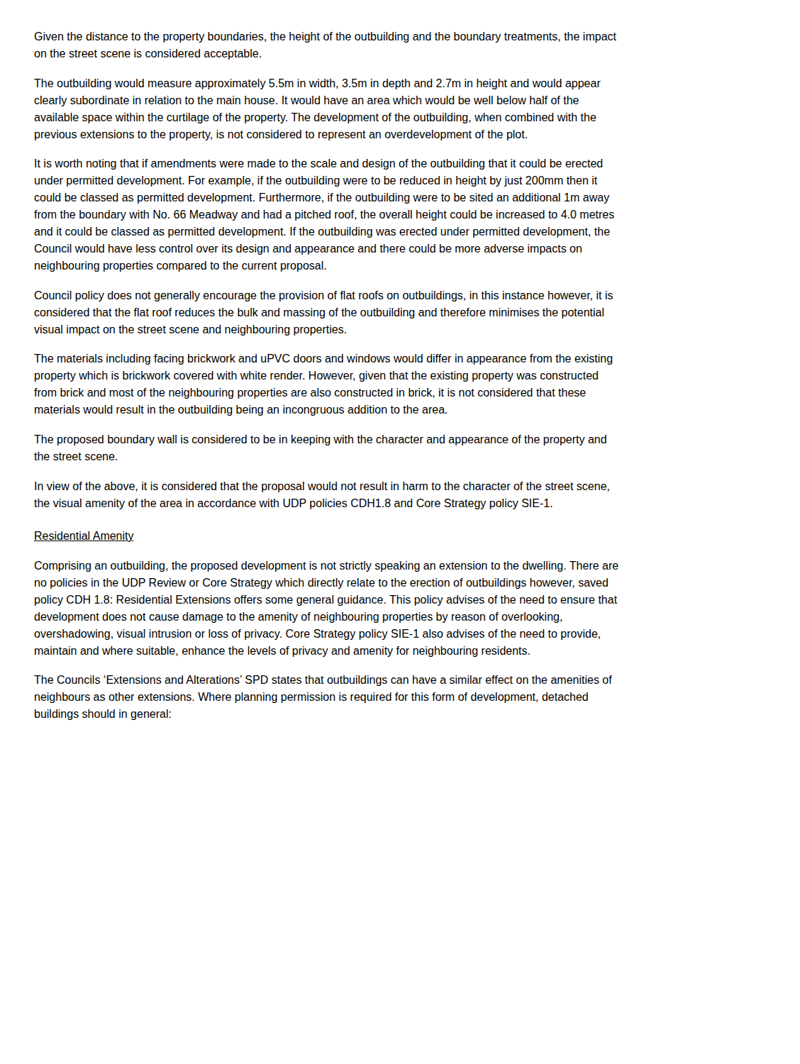Given the distance to the property boundaries, the height of the outbuilding and the boundary treatments, the impact on the street scene is considered acceptable.
The outbuilding would measure approximately 5.5m in width, 3.5m in depth and 2.7m in height and would appear clearly subordinate in relation to the main house. It would have an area which would be well below half of the available space within the curtilage of the property. The development of the outbuilding, when combined with the previous extensions to the property, is not considered to represent an overdevelopment of the plot.
It is worth noting that if amendments were made to the scale and design of the outbuilding that it could be erected under permitted development. For example, if the outbuilding were to be reduced in height by just 200mm then it could be classed as permitted development. Furthermore, if the outbuilding were to be sited an additional 1m away from the boundary with No. 66 Meadway and had a pitched roof, the overall height could be increased to 4.0 metres and it could be classed as permitted development. If the outbuilding was erected under permitted development, the Council would have less control over its design and appearance and there could be more adverse impacts on neighbouring properties compared to the current proposal.
Council policy does not generally encourage the provision of flat roofs on outbuildings, in this instance however, it is considered that the flat roof reduces the bulk and massing of the outbuilding and therefore minimises the potential visual impact on the street scene and neighbouring properties.
The materials including facing brickwork and uPVC doors and windows would differ in appearance from the existing property which is brickwork covered with white render. However, given that the existing property was constructed from brick and most of the neighbouring properties are also constructed in brick, it is not considered that these materials would result in the outbuilding being an incongruous addition to the area.
The proposed boundary wall is considered to be in keeping with the character and appearance of the property and the street scene.
In view of the above, it is considered that the proposal would not result in harm to the character of the street scene, the visual amenity of the area in accordance with UDP policies CDH1.8 and Core Strategy policy SIE-1.
Residential Amenity
Comprising an outbuilding, the proposed development is not strictly speaking an extension to the dwelling. There are no policies in the UDP Review or Core Strategy which directly relate to the erection of outbuildings however, saved policy CDH 1.8: Residential Extensions offers some general guidance. This policy advises of the need to ensure that development does not cause damage to the amenity of neighbouring properties by reason of overlooking, overshadowing, visual intrusion or loss of privacy. Core Strategy policy SIE-1 also advises of the need to provide, maintain and where suitable, enhance the levels of privacy and amenity for neighbouring residents.
The Councils ‘Extensions and Alterations’ SPD states that outbuildings can have a similar effect on the amenities of neighbours as other extensions. Where planning permission is required for this form of development, detached buildings should in general: